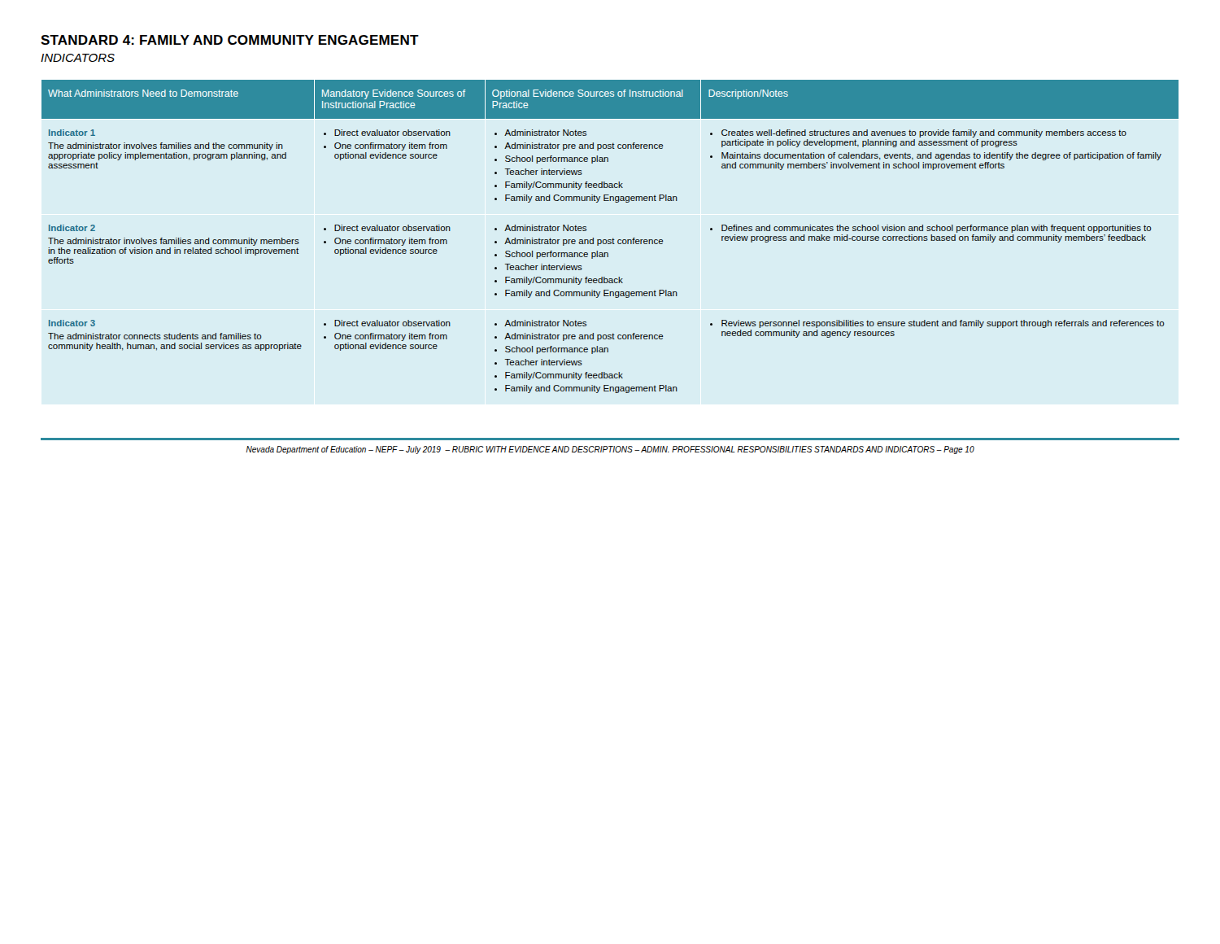STANDARD 4: FAMILY AND COMMUNITY ENGAGEMENT
INDICATORS
| What Administrators Need to Demonstrate | Mandatory Evidence Sources of Instructional Practice | Optional Evidence Sources of Instructional Practice | Description/Notes |
| --- | --- | --- | --- |
| Indicator 1 The administrator involves families and the community in appropriate policy implementation, program planning, and assessment | Direct evaluator observation One confirmatory item from optional evidence source | Administrator Notes Administrator pre and post conference School performance plan Teacher interviews Family/Community feedback Family and Community Engagement Plan | Creates well-defined structures and avenues to provide family and community members access to participate in policy development, planning and assessment of progress Maintains documentation of calendars, events, and agendas to identify the degree of participation of family and community members’ involvement in school improvement efforts |
| Indicator 2 The administrator involves families and community members in the realization of vision and in related school improvement efforts | Direct evaluator observation One confirmatory item from optional evidence source | Administrator Notes Administrator pre and post conference School performance plan Teacher interviews Family/Community feedback Family and Community Engagement Plan | Defines and communicates the school vision and school performance plan with frequent opportunities to review progress and make mid-course corrections based on family and community members’ feedback |
| Indicator 3 The administrator connects students and families to community health, human, and social services as appropriate | Direct evaluator observation One confirmatory item from optional evidence source | Administrator Notes Administrator pre and post conference School performance plan Teacher interviews Family/Community feedback Family and Community Engagement Plan | Reviews personnel responsibilities to ensure student and family support through referrals and references to needed community and agency resources |
Nevada Department of Education – NEPF – July 2019 – RUBRIC WITH EVIDENCE AND DESCRIPTIONS – ADMIN. PROFESSIONAL RESPONSIBILITIES STANDARDS AND INDICATORS – Page 10